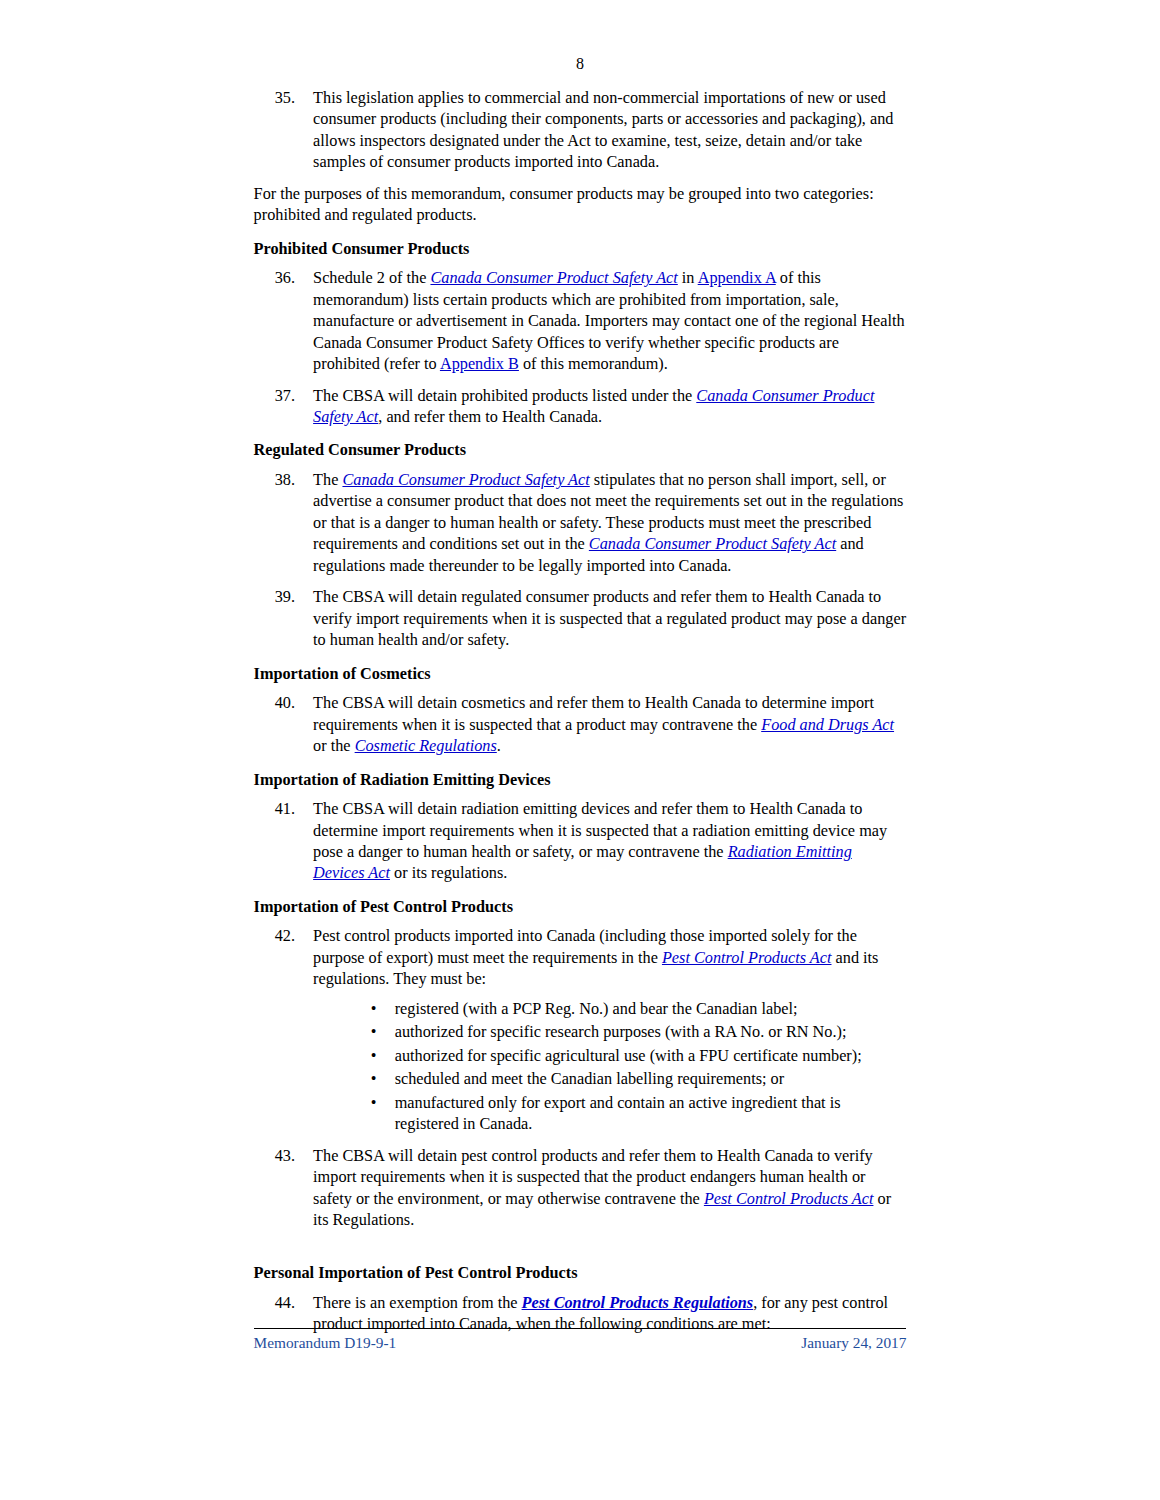8
35. This legislation applies to commercial and non-commercial importations of new or used consumer products (including their components, parts or accessories and packaging), and allows inspectors designated under the Act to examine, test, seize, detain and/or take samples of consumer products imported into Canada.
For the purposes of this memorandum, consumer products may be grouped into two categories: prohibited and regulated products.
Prohibited Consumer Products
36. Schedule 2 of the Canada Consumer Product Safety Act in Appendix A of this memorandum) lists certain products which are prohibited from importation, sale, manufacture or advertisement in Canada. Importers may contact one of the regional Health Canada Consumer Product Safety Offices to verify whether specific products are prohibited (refer to Appendix B of this memorandum).
37. The CBSA will detain prohibited products listed under the Canada Consumer Product Safety Act, and refer them to Health Canada.
Regulated Consumer Products
38. The Canada Consumer Product Safety Act stipulates that no person shall import, sell, or advertise a consumer product that does not meet the requirements set out in the regulations or that is a danger to human health or safety. These products must meet the prescribed requirements and conditions set out in the Canada Consumer Product Safety Act and regulations made thereunder to be legally imported into Canada.
39. The CBSA will detain regulated consumer products and refer them to Health Canada to verify import requirements when it is suspected that a regulated product may pose a danger to human health and/or safety.
Importation of Cosmetics
40. The CBSA will detain cosmetics and refer them to Health Canada to determine import requirements when it is suspected that a product may contravene the Food and Drugs Act or the Cosmetic Regulations.
Importation of Radiation Emitting Devices
41. The CBSA will detain radiation emitting devices and refer them to Health Canada to determine import requirements when it is suspected that a radiation emitting device may pose a danger to human health or safety, or may contravene the Radiation Emitting Devices Act or its regulations.
Importation of Pest Control Products
42. Pest control products imported into Canada (including those imported solely for the purpose of export) must meet the requirements in the Pest Control Products Act and its regulations. They must be:
registered (with a PCP Reg. No.) and bear the Canadian label;
authorized for specific research purposes (with a RA No. or RN No.);
authorized for specific agricultural use (with a FPU certificate number);
scheduled and meet the Canadian labelling requirements; or
manufactured only for export and contain an active ingredient that is registered in Canada.
43. The CBSA will detain pest control products and refer them to Health Canada to verify import requirements when it is suspected that the product endangers human health or safety or the environment, or may otherwise contravene the Pest Control Products Act or its Regulations.
Personal Importation of Pest Control Products
44. There is an exemption from the Pest Control Products Regulations, for any pest control product imported into Canada, when the following conditions are met:
Memorandum D19-9-1
January 24, 2017